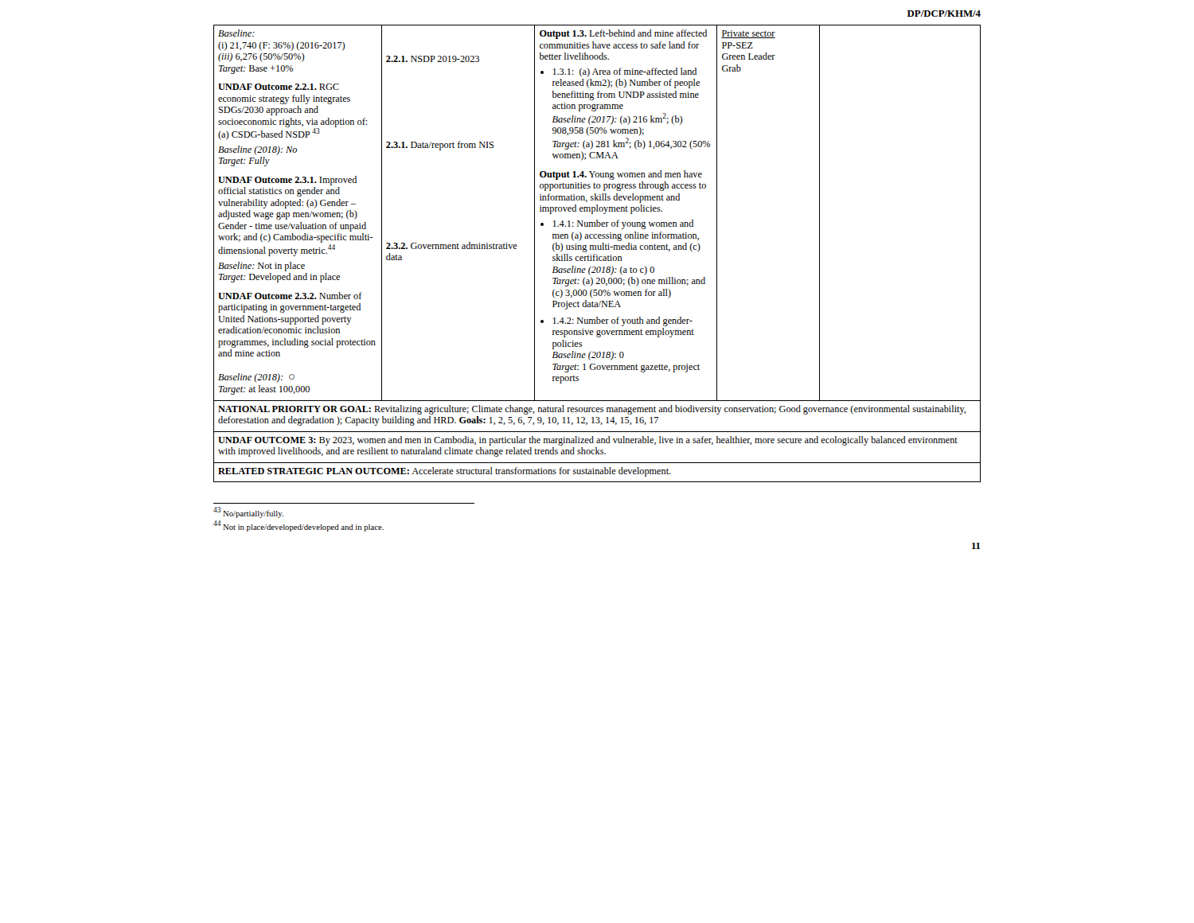DP/DCP/KHM/4
| Baseline: (i) 21,740 (F: 36%) (2016-2017) (iii) 6,276 (50%/50%) Target: Base +10% UNDAF Outcome 2.2.1. RGC economic strategy fully integrates SDGs/2030 approach and socioeconomic rights, via adoption of: (a) CSDG-based NSDP 43 Baseline (2018): No Target: Fully UNDAF Outcome 2.3.1. Improved official statistics on gender and vulnerability adopted: (a) Gender – adjusted wage gap men/women; (b) Gender - time use/valuation of unpaid work; and (c) Cambodia-specific multi-dimensional poverty metric. 44 Baseline: Not in place Target: Developed and in place UNDAF Outcome 2.3.2. Number of participating in government-targeted United Nations-supported poverty eradication/economic inclusion programmes, including social protection and mine action Baseline (2018): ○ Target: at least 100,000 | 2.2.1. NSDP 2019-2023 2.3.1. Data/report from NIS 2.3.2. Government administrative data | Output 1.3. Left-behind and mine affected communities have access to safe land for better livelihoods. 1.3.1: (a) Area of mine-affected land released (km2); (b) Number of people benefitting from UNDP assisted mine action programme Baseline (2017): (a) 216 km 2 ; (b) 908,958 (50% women); Target: (a) 281 km 2 ; (b) 1,064,302 (50% women); CMAA Output 1.4. Young women and men have opportunities to progress through access to information, skills development and improved employment policies. 1.4.1: Number of young women and men (a) accessing online information, (b) using multi-media content, and (c) skills certification Baseline (2018): (a to c) 0 Target: (a) 20,000; (b) one million; and (c) 3,000 (50% women for all) Project data/NEA 1.4.2: Number of youth and gender-responsive government employment policies Baseline (2018) : 0 Target : 1 Government gazette, project reports | Private sector PP-SEZ Green Leader Grab | |
| NATIONAL PRIORITY OR GOAL: Revitalizing agriculture; Climate change, natural resources management and biodiversity conservation; Good governance (environmental sustainability, deforestation and degradation ); Capacity building and HRD. Goals: 1, 2, 5, 6, 7, 9, 10, 11, 12, 13, 14, 15, 16, 17 |
| UNDAF OUTCOME 3: By 2023, women and men in Cambodia, in particular the marginalized and vulnerable, live in a safer, healthier, more secure and ecologically balanced environment with improved livelihoods, and are resilient to naturaland climate change related trends and shocks. |
| RELATED STRATEGIC PLAN OUTCOME: Accelerate structural transformations for sustainable development. |
43 No/partially/fully.
44 Not in place/developed/developed and in place.
11